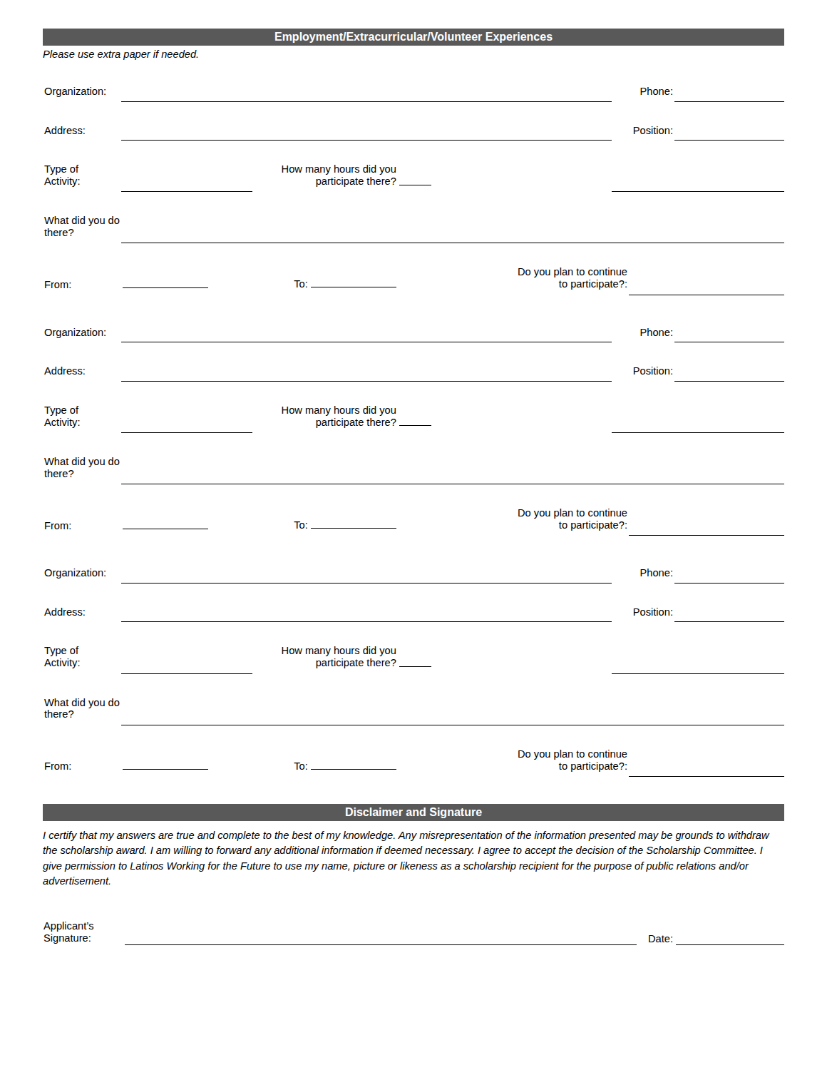Employment/Extracurricular/Volunteer Experiences
Please use extra paper if needed.
| Organization: | | | Phone: | |
| Address: | | | Position: | |
| Type of Activity: | | How many hours did you participate there? | | |
| What did you do there? | |
| From: | | To: | Do you plan to continue to participate?: | |
| Organization: | | | Phone: | |
| Address: | | | Position: | |
| Type of Activity: | | How many hours did you participate there? | | |
| What did you do there? | |
| From: | | To: | Do you plan to continue to participate?: | |
| Organization: | | | Phone: | |
| Address: | | | Position: | |
| Type of Activity: | | How many hours did you participate there? | | |
| What did you do there? | |
| From: | | To: | Do you plan to continue to participate?: | |
Disclaimer and Signature
I certify that my answers are true and complete to the best of my knowledge. Any misrepresentation of the information presented may be grounds to withdraw the scholarship award. I am willing to forward any additional information if deemed necessary. I agree to accept the decision of the Scholarship Committee. I give permission to Latinos Working for the Future to use my name, picture or likeness as a scholarship recipient for the purpose of public relations and/or advertisement.
| Applicant’s Signature: | | Date: | |